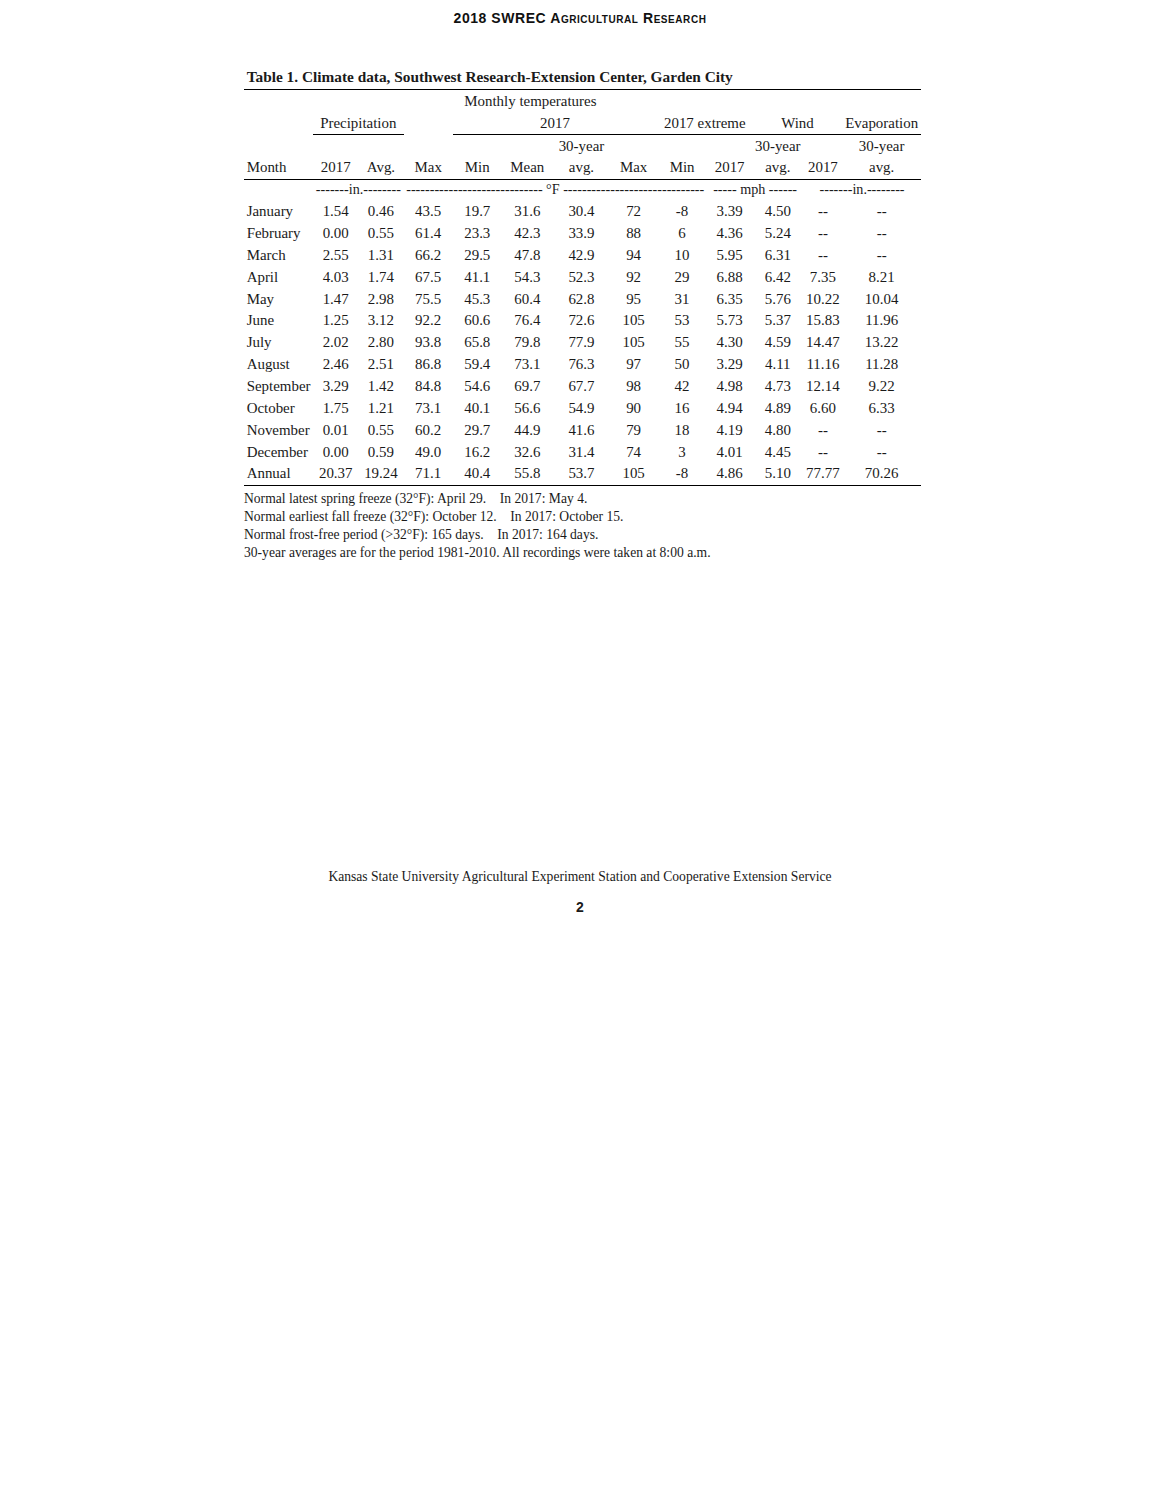2018 SWREC Agricultural Research
Table 1. Climate data, Southwest Research-Extension Center, Garden City
| | | | Monthly temperatures | | | | | |
| | Precipitation | | 2017 | 2017 extreme | Wind | Evaporation |
| | | | | | | 30-year | | | | 30-year | | 30-year |
| Month | 2017 | Avg. | Max | Min | Mean | avg. | Max | Min | 2017 | avg. | 2017 | avg. |
| | -------in.-------- | ----------------------------- °F ------------------------------ | ----- mph ------ | -------in.-------- |
| January | 1.54 | 0.46 | 43.5 | 19.7 | 31.6 | 30.4 | 72 | -8 | 3.39 | 4.50 | -- | -- |
| February | 0.00 | 0.55 | 61.4 | 23.3 | 42.3 | 33.9 | 88 | 6 | 4.36 | 5.24 | -- | -- |
| March | 2.55 | 1.31 | 66.2 | 29.5 | 47.8 | 42.9 | 94 | 10 | 5.95 | 6.31 | -- | -- |
| April | 4.03 | 1.74 | 67.5 | 41.1 | 54.3 | 52.3 | 92 | 29 | 6.88 | 6.42 | 7.35 | 8.21 |
| May | 1.47 | 2.98 | 75.5 | 45.3 | 60.4 | 62.8 | 95 | 31 | 6.35 | 5.76 | 10.22 | 10.04 |
| June | 1.25 | 3.12 | 92.2 | 60.6 | 76.4 | 72.6 | 105 | 53 | 5.73 | 5.37 | 15.83 | 11.96 |
| July | 2.02 | 2.80 | 93.8 | 65.8 | 79.8 | 77.9 | 105 | 55 | 4.30 | 4.59 | 14.47 | 13.22 |
| August | 2.46 | 2.51 | 86.8 | 59.4 | 73.1 | 76.3 | 97 | 50 | 3.29 | 4.11 | 11.16 | 11.28 |
| September | 3.29 | 1.42 | 84.8 | 54.6 | 69.7 | 67.7 | 98 | 42 | 4.98 | 4.73 | 12.14 | 9.22 |
| October | 1.75 | 1.21 | 73.1 | 40.1 | 56.6 | 54.9 | 90 | 16 | 4.94 | 4.89 | 6.60 | 6.33 |
| November | 0.01 | 0.55 | 60.2 | 29.7 | 44.9 | 41.6 | 79 | 18 | 4.19 | 4.80 | -- | -- |
| December | 0.00 | 0.59 | 49.0 | 16.2 | 32.6 | 31.4 | 74 | 3 | 4.01 | 4.45 | -- | -- |
| Annual | 20.37 | 19.24 | 71.1 | 40.4 | 55.8 | 53.7 | 105 | -8 | 4.86 | 5.10 | 77.77 | 70.26 |
Normal latest spring freeze (32°F): April 29. In 2017: May 4.
Normal earliest fall freeze (32°F): October 12. In 2017: October 15.
Normal frost-free period (>32°F): 165 days. In 2017: 164 days.
30-year averages are for the period 1981-2010. All recordings were taken at 8:00 a.m.
Kansas State University Agricultural Experiment Station and Cooperative Extension Service
2